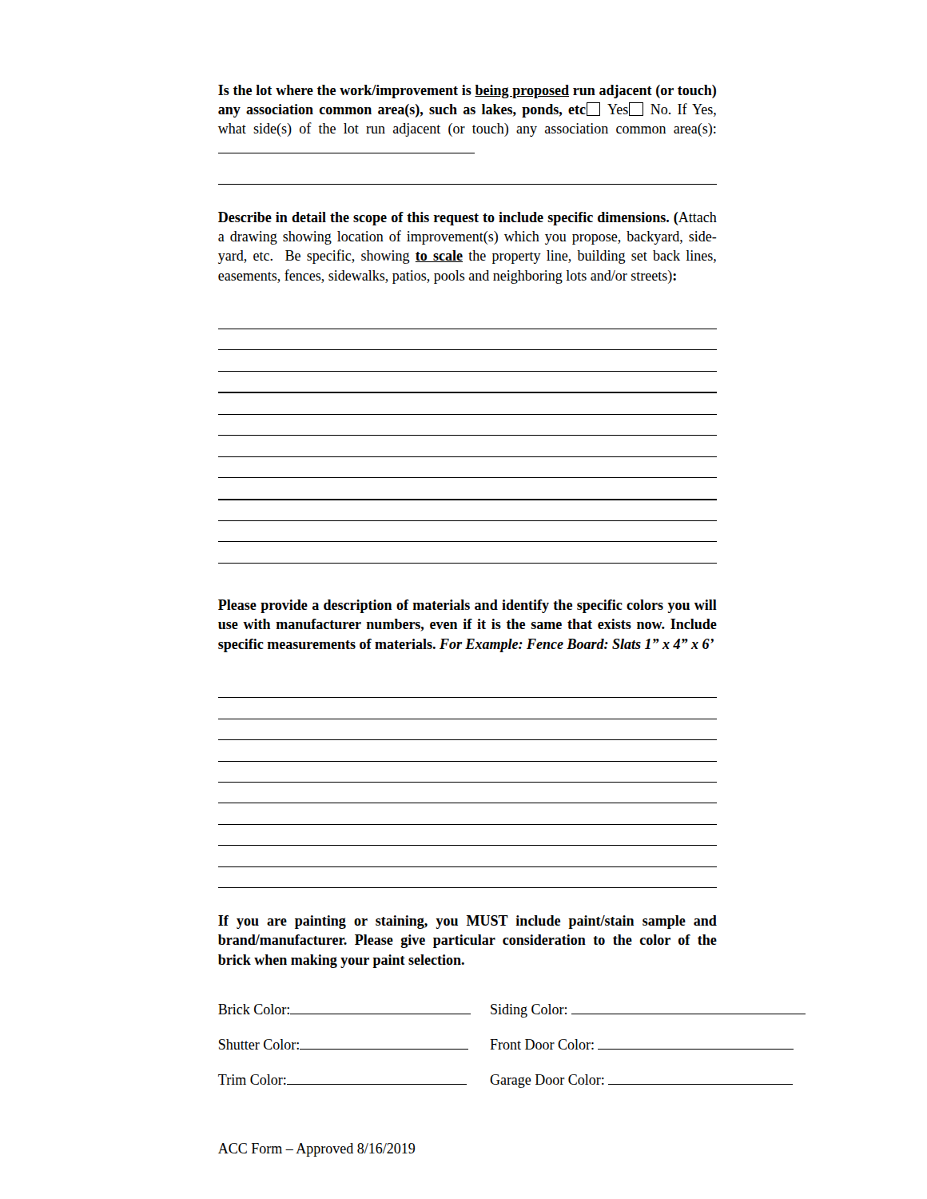Is the lot where the work/improvement is being proposed run adjacent (or touch) any association common area(s), such as lakes, ponds, etc Yes No. If Yes, what side(s) of the lot run adjacent (or touch) any association common area(s):
Describe in detail the scope of this request to include specific dimensions. (Attach a drawing showing location of improvement(s) which you propose, backyard, side-yard, etc. Be specific, showing to scale the property line, building set back lines, easements, fences, sidewalks, patios, pools and neighboring lots and/or streets):
Please provide a description of materials and identify the specific colors you will use with manufacturer numbers, even if it is the same that exists now. Include specific measurements of materials. For Example: Fence Board: Slats 1” x 4” x 6’
If you are painting or staining, you MUST include paint/stain sample and brand/manufacturer. Please give particular consideration to the color of the brick when making your paint selection.
| Brick Color: | Siding Color: |
| Shutter Color: | Front Door Color: |
| Trim Color: | Garage Door Color: |
ACC Form – Approved 8/16/2019